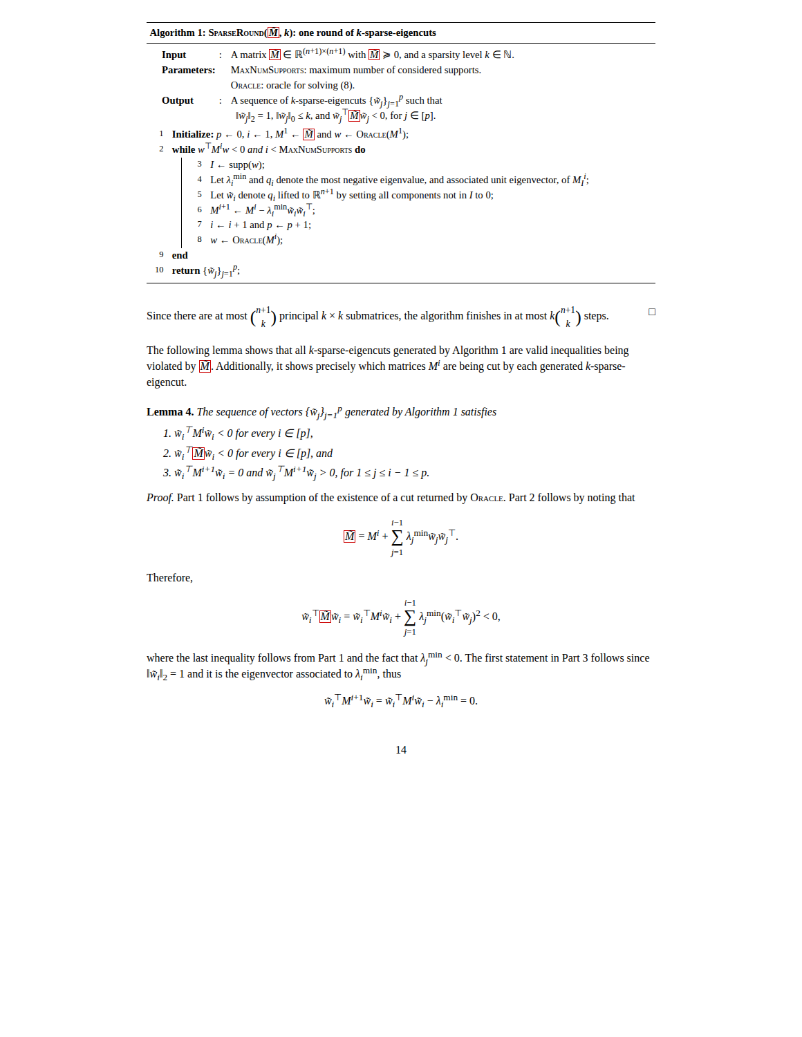Algorithm 1: SparseRound(M̃, k): one round of k-sparse-eigencuts
| Input | : | A matrix M̃ ∈ ℝ ( n +1)×( n +1) with M̃ ≽ 0, and a sparsity level k ∈ ℕ. |
| Parameters: | | MaxNumSupports : maximum number of considered supports. Oracle : oracle for solving (8). |
| Output | : | A sequence of k -sparse-eigencuts { w̃ j } j =1 p such that ‖ w̃ j ‖ 2 = 1, ‖ w̃ j ‖ 0 ≤ k , and w̃ j ⊤ M̃ w̃ j < 0, for j ∈ [ p ]. |
Initialize: p ← 0, i ← 1, M1 ← M̃ and w ← Oracle(M1);
while w⊤Miw < 0 and i < MaxNumSupports do
I ← supp(w);
Let λimin and qi denote the most negative eigenvalue, and associated unit eigenvector, of MIi;
Let w̃i denote qi lifted to ℝn+1 by setting all components not in I to 0;
Mi+1 ← Mi − λiminw̃iw̃i⊤;
i ← i + 1 and p ← p + 1;
w ← Oracle(Mi);
end
return {w̃j}j=1p;
Since there are at most (n+1 k) principal k × k submatrices, the algorithm finishes in at most k(n+1 k) steps. □
The following lemma shows that all k-sparse-eigencuts generated by Algorithm 1 are valid inequalities being violated by M̃. Additionally, it shows precisely which matrices Mi are being cut by each generated k-sparse-eigencut.
Lemma 4. The sequence of vectors {w̃j}j=1p generated by Algorithm 1 satisfies
w̃i⊤Miw̃i < 0 for every i ∈ [p],
w̃i⊤M̃w̃i < 0 for every i ∈ [p], and
w̃i⊤Mi+1w̃i = 0 and w̃j⊤Mi+1w̃j > 0, for 1 ≤ j ≤ i − 1 ≤ p.
Proof. Part 1 follows by assumption of the existence of a cut returned by Oracle. Part 2 follows by noting that
M̃ = Mi + i−1∑j=1 λjminw̃jw̃j⊤.
Therefore,
w̃i⊤M̃w̃i = w̃i⊤Miw̃i + i−1∑j=1 λjmin(w̃i⊤w̃j)2 < 0,
where the last inequality follows from Part 1 and the fact that λjmin < 0. The first statement in Part 3 follows since ‖w̃i‖2 = 1 and it is the eigenvector associated to λimin, thus
w̃i⊤Mi+1w̃i = w̃i⊤Miw̃i − λimin = 0.
14